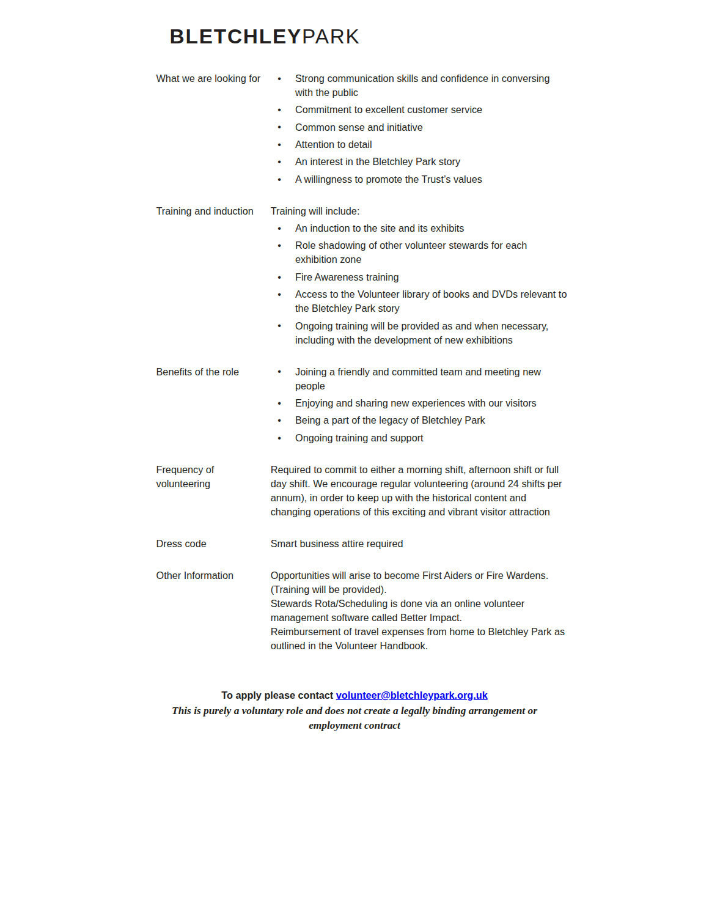BLETCHLEY PARK
| What we are looking for | Strong communication skills and confidence in conversing with the public Commitment to excellent customer service Common sense and initiative Attention to detail An interest in the Bletchley Park story A willingness to promote the Trust’s values |
| Training and induction | Training will include: An induction to the site and its exhibits Role shadowing of other volunteer stewards for each exhibition zone Fire Awareness training Access to the Volunteer library of books and DVDs relevant to the Bletchley Park story Ongoing training will be provided as and when necessary, including with the development of new exhibitions |
| Benefits of the role | Joining a friendly and committed team and meeting new people Enjoying and sharing new experiences with our visitors Being a part of the legacy of Bletchley Park Ongoing training and support |
| Frequency of volunteering | Required to commit to either a morning shift, afternoon shift or full day shift. We encourage regular volunteering (around 24 shifts per annum), in order to keep up with the historical content and changing operations of this exciting and vibrant visitor attraction |
| Dress code | Smart business attire required |
| Other Information | Opportunities will arise to become First Aiders or Fire Wardens. (Training will be provided). Stewards Rota/Scheduling is done via an online volunteer management software called Better Impact. Reimbursement of travel expenses from home to Bletchley Park as outlined in the Volunteer Handbook. |
To apply please contact volunteer@bletchleypark.org.uk
This is purely a voluntary role and does not create a legally binding arrangement or employment contract